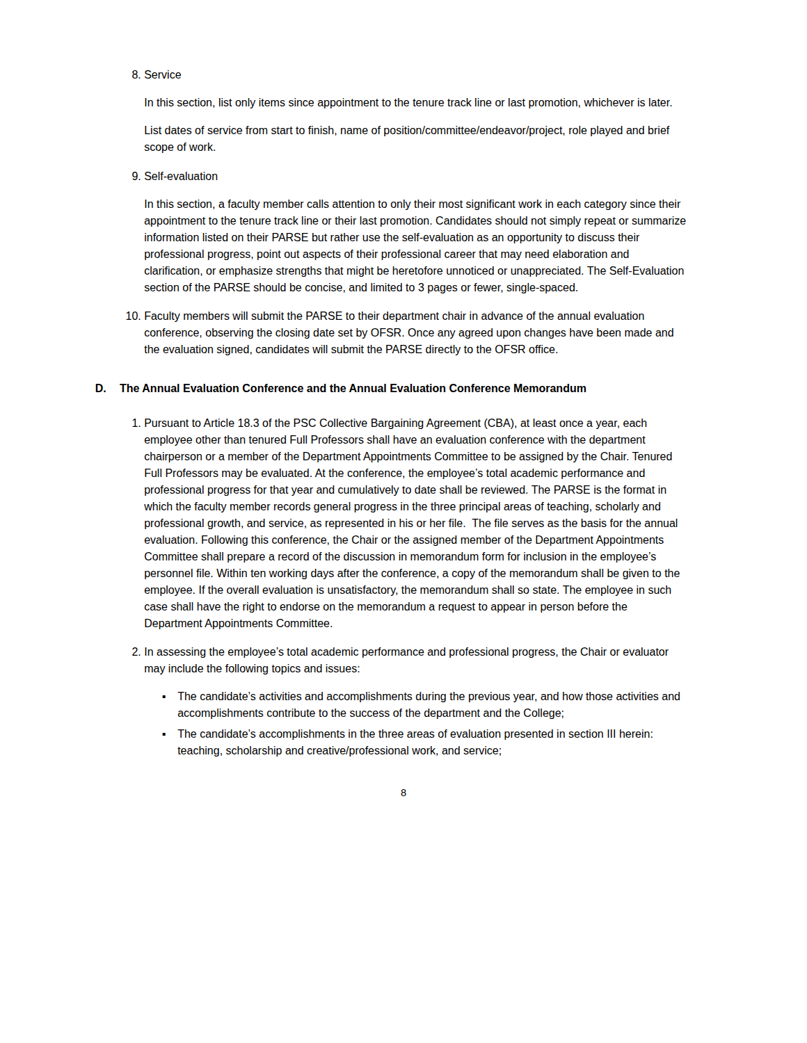Service
In this section, list only items since appointment to the tenure track line or last promotion, whichever is later.
List dates of service from start to finish, name of position/committee/endeavor/project, role played and brief scope of work.
Self-evaluation
In this section, a faculty member calls attention to only their most significant work in each category since their appointment to the tenure track line or their last promotion. Candidates should not simply repeat or summarize information listed on their PARSE but rather use the self-evaluation as an opportunity to discuss their professional progress, point out aspects of their professional career that may need elaboration and clarification, or emphasize strengths that might be heretofore unnoticed or unappreciated. The Self-Evaluation section of the PARSE should be concise, and limited to 3 pages or fewer, single-spaced.
Faculty members will submit the PARSE to their department chair in advance of the annual evaluation conference, observing the closing date set by OFSR. Once any agreed upon changes have been made and the evaluation signed, candidates will submit the PARSE directly to the OFSR office.
D. The Annual Evaluation Conference and the Annual Evaluation Conference Memorandum
Pursuant to Article 18.3 of the PSC Collective Bargaining Agreement (CBA), at least once a year, each employee other than tenured Full Professors shall have an evaluation conference with the department chairperson or a member of the Department Appointments Committee to be assigned by the Chair. Tenured Full Professors may be evaluated. At the conference, the employee’s total academic performance and professional progress for that year and cumulatively to date shall be reviewed. The PARSE is the format in which the faculty member records general progress in the three principal areas of teaching, scholarly and professional growth, and service, as represented in his or her file. The file serves as the basis for the annual evaluation. Following this conference, the Chair or the assigned member of the Department Appointments Committee shall prepare a record of the discussion in memorandum form for inclusion in the employee’s personnel file. Within ten working days after the conference, a copy of the memorandum shall be given to the employee. If the overall evaluation is unsatisfactory, the memorandum shall so state. The employee in such case shall have the right to endorse on the memorandum a request to appear in person before the Department Appointments Committee.
In assessing the employee’s total academic performance and professional progress, the Chair or evaluator may include the following topics and issues:
The candidate’s activities and accomplishments during the previous year, and how those activities and accomplishments contribute to the success of the department and the College;
The candidate’s accomplishments in the three areas of evaluation presented in section III herein: teaching, scholarship and creative/professional work, and service;
8